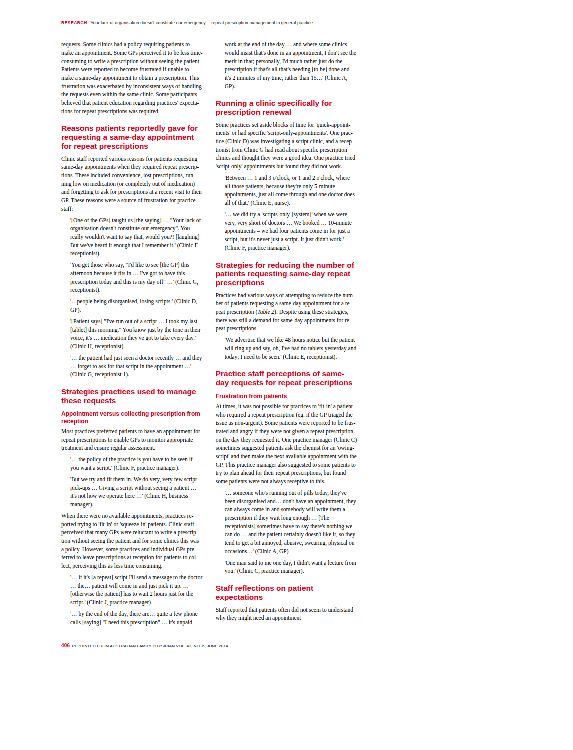RESEARCH 'Your lack of organisation doesn't constitute our emergency' – repeat prescription management in general practice
requests. Some clinics had a policy requiring patients to make an appointment. Some GPs perceived it to be less time-consuming to write a prescription without seeing the patient. Patients were reported to become frustrated if unable to make a same-day appointment to obtain a prescription. This frustration was exacerbated by inconsistent ways of handling the requests even within the same clinic. Some participants believed that patient education regarding practices' expectations for repeat prescriptions was required.
Reasons patients reportedly gave for requesting a same-day appointment for repeat prescriptions
Clinic staff reported various reasons for patients requesting same-day appointments when they required repeat prescriptions. These included convenience, lost prescriptions, running low on medication (or completely out of medication) and forgetting to ask for prescriptions at a recent visit to their GP. These reasons were a source of frustration for practice staff:
'[One of the GPs] taught us [the saying] … "Your lack of organisation doesn't constitute our emergency". You really wouldn't want to say that, would you?! [laughing] But we've heard it enough that I remember it.' (Clinic F receptionist).
'You get those who say, "I'd like to see [the GP] this afternoon because it fits in … I've got to have this prescription today and this is my day off" …' (Clinic G, receptionist).
'…people being disorganised, losing scripts.' (Clinic D, GP).
'[Patient says] "I've run out of a script … I took my last [tablet] this morning." You know just by the tone in their voice, it's … medication they've got to take every day.' (Clinic H, receptionist).
'… the patient had just seen a doctor recently … and they … forget to ask for that script in the appointment …' (Clinic G, receptionist 1).
Strategies practices used to manage these requests
Appointment versus collecting prescription from reception
Most practices preferred patients to have an appointment for repeat prescriptions to enable GPs to monitor appropriate treatment and ensure regular assessment.
'… the policy of the practice is you have to be seen if you want a script.' (Clinic F, practice manager).
'But we try and fit them in. We do very, very few script pick-ups … Giving a script without seeing a patient … it's not how we operate here …' (Clinic H, business manager).
When there were no available appointments, practices reported trying to 'fit-in' or 'squeeze-in' patients. Clinic staff perceived that many GPs were reluctant to write a prescription without seeing the patient and for some clinics this was a policy. However, some practices and individual GPs preferred to leave prescriptions at reception for patients to collect, perceiving this as less time consuming.
'… if it's [a repeat] script I'll send a message to the doctor … the… patient will come in and just pick it up. … [otherwise the patient] has to wait 2 hours just for the script.' (Clinic J, practice manager)
'… by the end of the day, there are… quite a few phone calls [saying] "I need this prescription" … it's unpaid work at the end of the day … and where some clinics would insist that's done in an appointment, I don't see the merit in that; personally, I'd much rather just do the prescription if that's all that's needing [to be] done and it's 2 minutes of my time, rather than 15…' (Clinic A, GP).
Running a clinic specifically for prescription renewal
Some practices set aside blocks of time for 'quick-appointments' or had specific 'script-only-appointments'. One practice (Clinic D) was investigating a script clinic, and a receptionist from Clinic G had read about specific prescription clinics and thought they were a good idea. One practice tried 'script-only' appointments but found they did not work.
'Between … 1 and 3 o'clock, or 1 and 2 o'clock, where all those patients, because they're only 5-minute appointments, just all come through and one doctor does all of that.' (Clinic E, nurse).
'… we did try a 'scripts-only-[system]' when we were very, very short of doctors … We booked … 10-minute appointments – we had four patients come in for just a script, but it's never just a script. It just didn't work.' (Clinic F, practice manager).
Strategies for reducing the number of patients requesting same-day repeat prescriptions
Practices had various ways of attempting to reduce the number of patients requesting a same-day appointment for a repeat prescription (Table 2). Despite using these strategies, there was still a demand for same-day appointments for repeat prescriptions.
'We advertise that we like 48 hours notice but the patient will ring up and say, oh, I've had no tablets yesterday and today; I need to be seen.' (Clinic E, receptionist).
Practice staff perceptions of same-day requests for repeat prescriptions
Frustration from patients
At times, it was not possible for practices to 'fit-in' a patient who required a repeat prescription (eg. if the GP triaged the issue as non-urgent). Some patients were reported to be frustrated and angry if they were not given a repeat prescription on the day they requested it. One practice manager (Clinic C) sometimes suggested patients ask the chemist for an 'owing-script' and then make the next available appointment with the GP. This practice manager also suggested to some patients to try to plan ahead for their repeat prescriptions, but found some patients were not always receptive to this.
'… someone who's running out of pills today, they've been disorganised and… don't have an appointment, they can always come in and somebody will write them a prescription if they wait long enough … [The receptionists] sometimes have to say there's nothing we can do … and the patient certainly doesn't like it, so they tend to get a bit annoyed, abusive, swearing, physical on occasions…' (Clinic A, GP)
'One man said to me one day, I didn't want a lecture from you.' (Clinic C, practice manager).
Staff reflections on patient expectations
Staff reported that patients often did not seem to understand why they might need an appointment
406 REPRINTED FROM AUSTRALIAN FAMILY PHYSICIAN VOL. 43, NO. 6, JUNE 2014